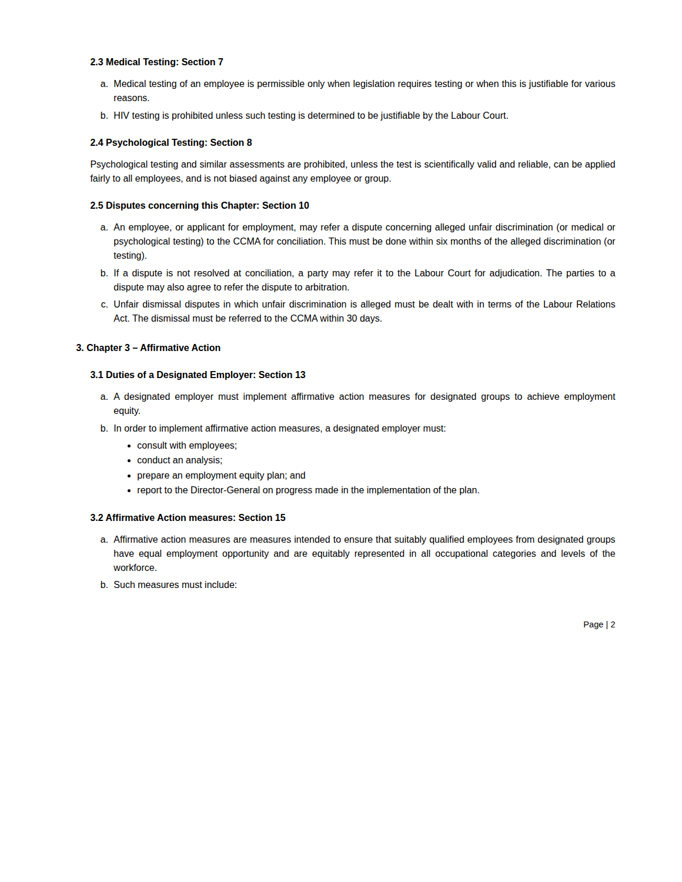2.3 Medical Testing: Section 7
Medical testing of an employee is permissible only when legislation requires testing or when this is justifiable for various reasons.
HIV testing is prohibited unless such testing is determined to be justifiable by the Labour Court.
2.4 Psychological Testing: Section 8
Psychological testing and similar assessments are prohibited, unless the test is scientifically valid and reliable, can be applied fairly to all employees, and is not biased against any employee or group.
2.5 Disputes concerning this Chapter: Section 10
An employee, or applicant for employment, may refer a dispute concerning alleged unfair discrimination (or medical or psychological testing) to the CCMA for conciliation. This must be done within six months of the alleged discrimination (or testing).
If a dispute is not resolved at conciliation, a party may refer it to the Labour Court for adjudication. The parties to a dispute may also agree to refer the dispute to arbitration.
Unfair dismissal disputes in which unfair discrimination is alleged must be dealt with in terms of the Labour Relations Act. The dismissal must be referred to the CCMA within 30 days.
3. Chapter 3 – Affirmative Action
3.1 Duties of a Designated Employer: Section 13
A designated employer must implement affirmative action measures for designated groups to achieve employment equity.
In order to implement affirmative action measures, a designated employer must:
consult with employees;
conduct an analysis;
prepare an employment equity plan; and
report to the Director-General on progress made in the implementation of the plan.
3.2 Affirmative Action measures: Section 15
Affirmative action measures are measures intended to ensure that suitably qualified employees from designated groups have equal employment opportunity and are equitably represented in all occupational categories and levels of the workforce.
Such measures must include:
Page | 2